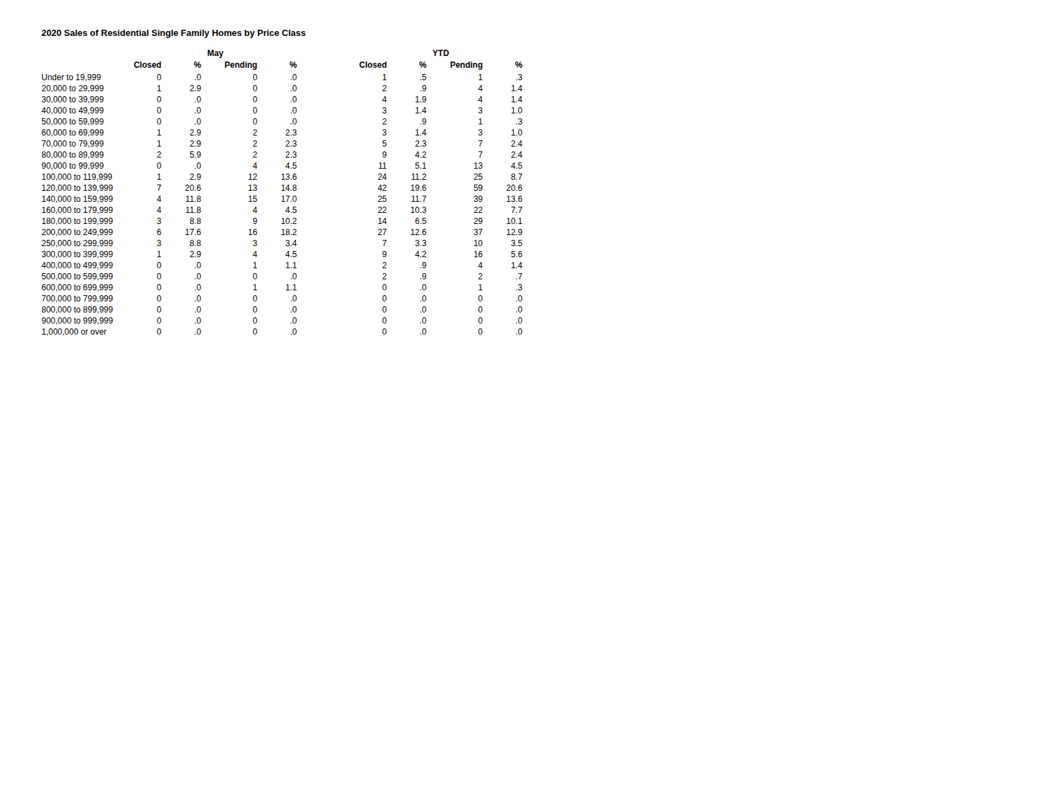2020 Sales of Residential Single Family Homes by Price Class
| | May | | YTD |
| --- | --- | --- | --- |
| | Closed | % | Pending | % | | Closed | % | Pending | % |
| Under to 19,999 | 0 | .0 | 0 | .0 | | 1 | .5 | 1 | .3 |
| 20,000 to 29,999 | 1 | 2.9 | 0 | .0 | | 2 | .9 | 4 | 1.4 |
| 30,000 to 39,999 | 0 | .0 | 0 | .0 | | 4 | 1.9 | 4 | 1.4 |
| 40,000 to 49,999 | 0 | .0 | 0 | .0 | | 3 | 1.4 | 3 | 1.0 |
| 50,000 to 59,999 | 0 | .0 | 0 | .0 | | 2 | .9 | 1 | .3 |
| 60,000 to 69,999 | 1 | 2.9 | 2 | 2.3 | | 3 | 1.4 | 3 | 1.0 |
| 70,000 to 79,999 | 1 | 2.9 | 2 | 2.3 | | 5 | 2.3 | 7 | 2.4 |
| 80,000 to 89,999 | 2 | 5.9 | 2 | 2.3 | | 9 | 4.2 | 7 | 2.4 |
| 90,000 to 99,999 | 0 | .0 | 4 | 4.5 | | 11 | 5.1 | 13 | 4.5 |
| 100,000 to 119,999 | 1 | 2.9 | 12 | 13.6 | | 24 | 11.2 | 25 | 8.7 |
| 120,000 to 139,999 | 7 | 20.6 | 13 | 14.8 | | 42 | 19.6 | 59 | 20.6 |
| 140,000 to 159,999 | 4 | 11.8 | 15 | 17.0 | | 25 | 11.7 | 39 | 13.6 |
| 160,000 to 179,999 | 4 | 11.8 | 4 | 4.5 | | 22 | 10.3 | 22 | 7.7 |
| 180,000 to 199,999 | 3 | 8.8 | 9 | 10.2 | | 14 | 6.5 | 29 | 10.1 |
| 200,000 to 249,999 | 6 | 17.6 | 16 | 18.2 | | 27 | 12.6 | 37 | 12.9 |
| 250,000 to 299,999 | 3 | 8.8 | 3 | 3.4 | | 7 | 3.3 | 10 | 3.5 |
| 300,000 to 399,999 | 1 | 2.9 | 4 | 4.5 | | 9 | 4.2 | 16 | 5.6 |
| 400,000 to 499,999 | 0 | .0 | 1 | 1.1 | | 2 | .9 | 4 | 1.4 |
| 500,000 to 599,999 | 0 | .0 | 0 | .0 | | 2 | .9 | 2 | .7 |
| 600,000 to 699,999 | 0 | .0 | 1 | 1.1 | | 0 | .0 | 1 | .3 |
| 700,000 to 799,999 | 0 | .0 | 0 | .0 | | 0 | .0 | 0 | .0 |
| 800,000 to 899,999 | 0 | .0 | 0 | .0 | | 0 | .0 | 0 | .0 |
| 900,000 to 999,999 | 0 | .0 | 0 | .0 | | 0 | .0 | 0 | .0 |
| 1,000,000 or over | 0 | .0 | 0 | .0 | | 0 | .0 | 0 | .0 |